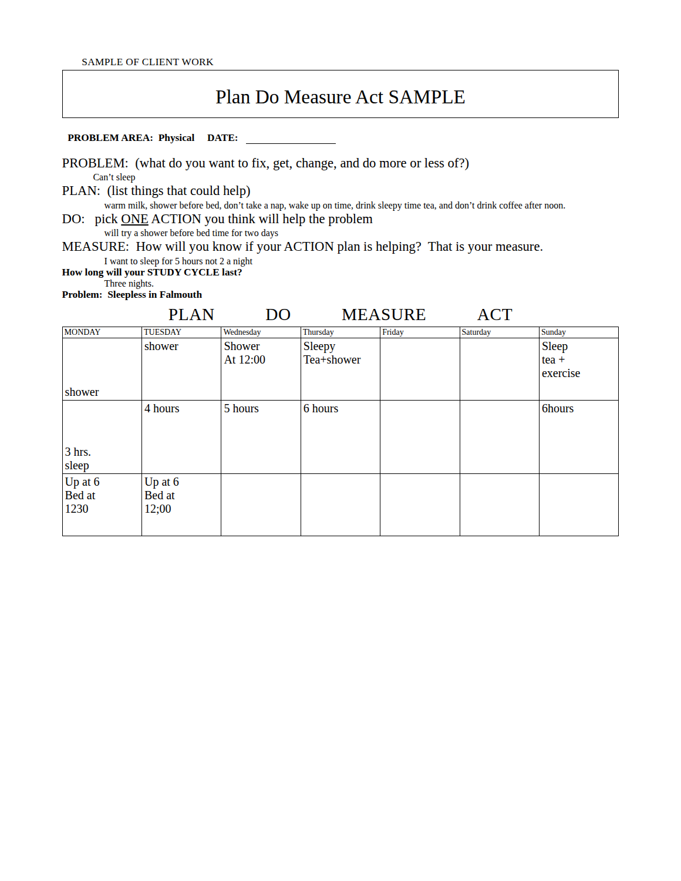SAMPLE OF CLIENT WORK
Plan Do Measure Act SAMPLE
PROBLEM AREA: Physical DATE:
PROBLEM: (what do you want to fix, get, change, and do more or less of?) Can’t sleep
PLAN: (list things that could help) warm milk, shower before bed, don’t take a nap, wake up on time, drink sleepy time tea, and don’t drink coffee after noon.
DO: pick ONE ACTION you think will help the problem will try a shower before bed time for two days
MEASURE: How will you know if your ACTION plan is helping? That is your measure. I want to sleep for 5 hours not 2 a night
How long will your STUDY CYCLE last? Three nights.
Problem: Sleepless in Falmouth
PLAN DO MEASURE ACT
| MONDAY | TUESDAY | Wednesday | Thursday | Friday | Saturday | Sunday |
| --- | --- | --- | --- | --- | --- | --- |
| shower | shower | Shower At 12:00 | Sleepy Tea+shower | | | Sleep tea + exercise |
| 3 hrs. sleep | 4 hours | 5 hours | 6 hours | | | 6hours |
| Up at 6 Bed at 1230 | Up at 6 Bed at 12;00 | | | | | |